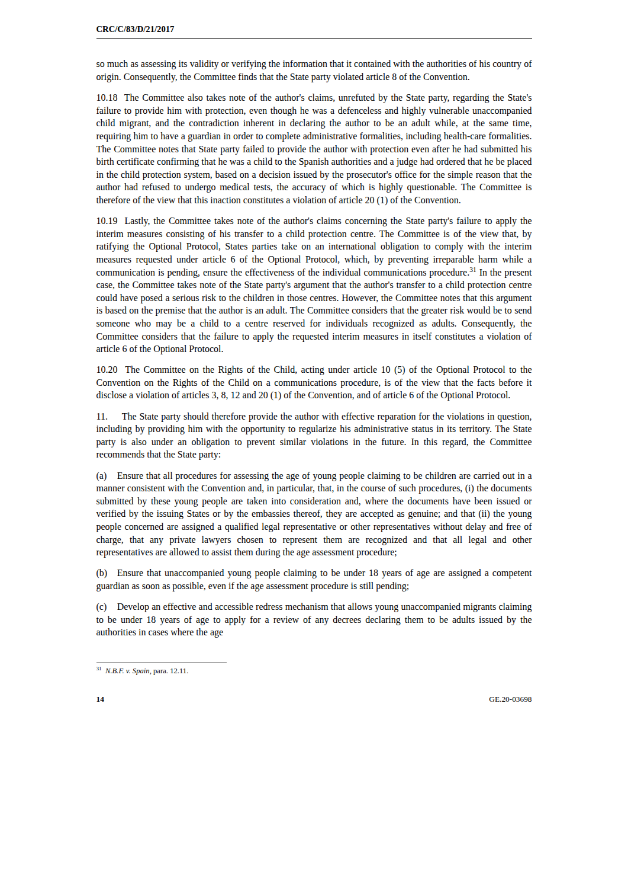CRC/C/83/D/21/2017
so much as assessing its validity or verifying the information that it contained with the authorities of his country of origin. Consequently, the Committee finds that the State party violated article 8 of the Convention.
10.18 The Committee also takes note of the author's claims, unrefuted by the State party, regarding the State's failure to provide him with protection, even though he was a defenceless and highly vulnerable unaccompanied child migrant, and the contradiction inherent in declaring the author to be an adult while, at the same time, requiring him to have a guardian in order to complete administrative formalities, including health-care formalities. The Committee notes that State party failed to provide the author with protection even after he had submitted his birth certificate confirming that he was a child to the Spanish authorities and a judge had ordered that he be placed in the child protection system, based on a decision issued by the prosecutor's office for the simple reason that the author had refused to undergo medical tests, the accuracy of which is highly questionable. The Committee is therefore of the view that this inaction constitutes a violation of article 20 (1) of the Convention.
10.19 Lastly, the Committee takes note of the author's claims concerning the State party's failure to apply the interim measures consisting of his transfer to a child protection centre. The Committee is of the view that, by ratifying the Optional Protocol, States parties take on an international obligation to comply with the interim measures requested under article 6 of the Optional Protocol, which, by preventing irreparable harm while a communication is pending, ensure the effectiveness of the individual communications procedure.31 In the present case, the Committee takes note of the State party's argument that the author's transfer to a child protection centre could have posed a serious risk to the children in those centres. However, the Committee notes that this argument is based on the premise that the author is an adult. The Committee considers that the greater risk would be to send someone who may be a child to a centre reserved for individuals recognized as adults. Consequently, the Committee considers that the failure to apply the requested interim measures in itself constitutes a violation of article 6 of the Optional Protocol.
10.20 The Committee on the Rights of the Child, acting under article 10 (5) of the Optional Protocol to the Convention on the Rights of the Child on a communications procedure, is of the view that the facts before it disclose a violation of articles 3, 8, 12 and 20 (1) of the Convention, and of article 6 of the Optional Protocol.
11. The State party should therefore provide the author with effective reparation for the violations in question, including by providing him with the opportunity to regularize his administrative status in its territory. The State party is also under an obligation to prevent similar violations in the future. In this regard, the Committee recommends that the State party:
(a) Ensure that all procedures for assessing the age of young people claiming to be children are carried out in a manner consistent with the Convention and, in particular, that, in the course of such procedures, (i) the documents submitted by these young people are taken into consideration and, where the documents have been issued or verified by the issuing States or by the embassies thereof, they are accepted as genuine; and that (ii) the young people concerned are assigned a qualified legal representative or other representatives without delay and free of charge, that any private lawyers chosen to represent them are recognized and that all legal and other representatives are allowed to assist them during the age assessment procedure;
(b) Ensure that unaccompanied young people claiming to be under 18 years of age are assigned a competent guardian as soon as possible, even if the age assessment procedure is still pending;
(c) Develop an effective and accessible redress mechanism that allows young unaccompanied migrants claiming to be under 18 years of age to apply for a review of any decrees declaring them to be adults issued by the authorities in cases where the age
31 N.B.F. v. Spain, para. 12.11.
14 GE.20-03698